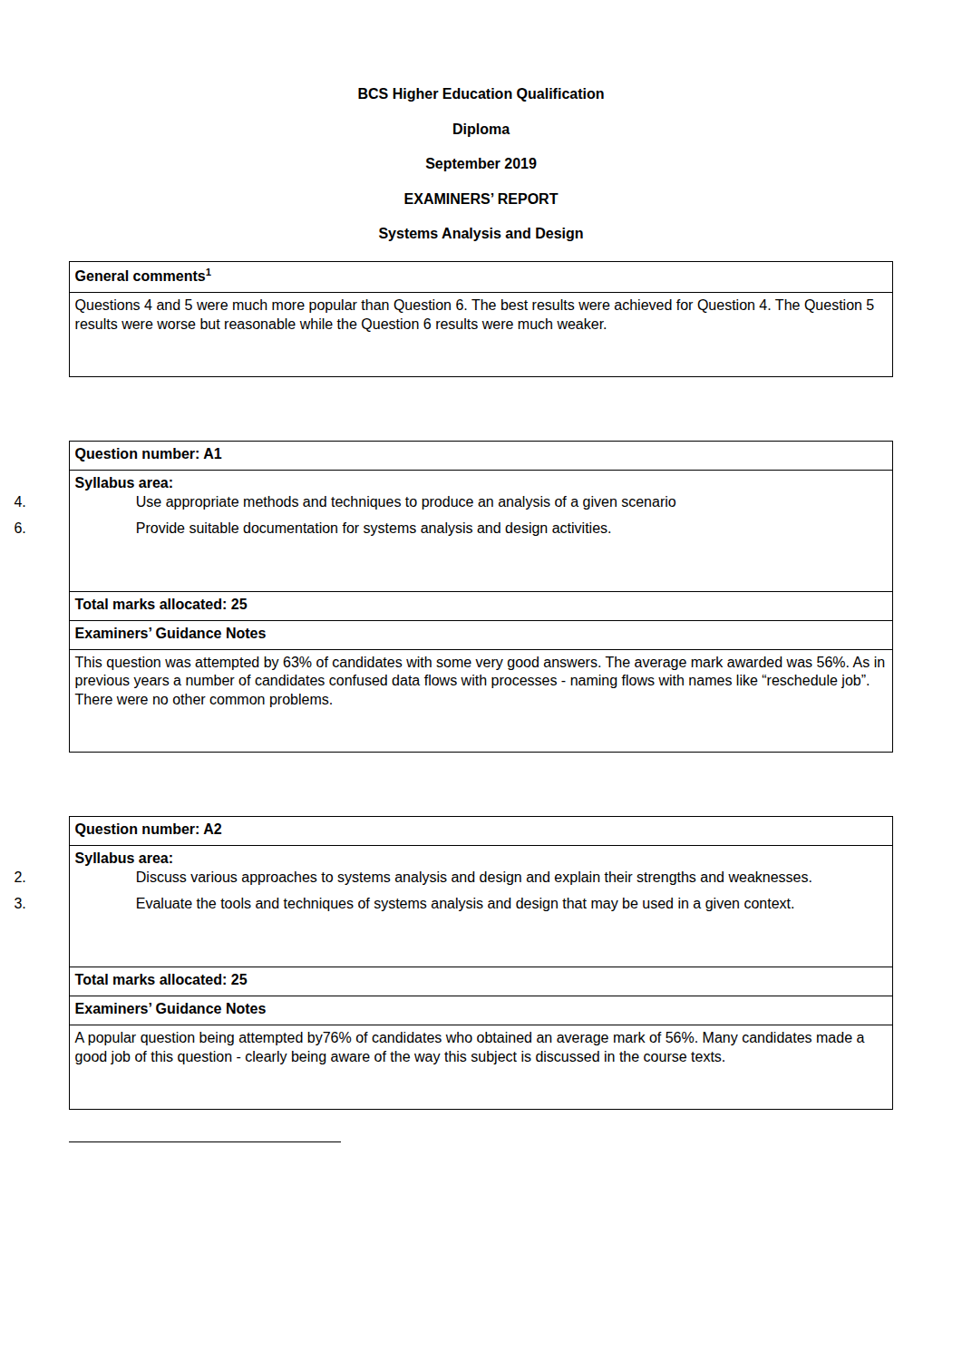BCS Higher Education Qualification
Diploma
September 2019
EXAMINERS’ REPORT
Systems Analysis and Design
| General comments 1 |
| Questions 4 and 5 were much more popular than Question 6. The best results were achieved for Question 4. The Question 5 results were worse but reasonable while the Question 6 results were much weaker. |
| Question number: A1 |
| Syllabus area: 4. Use appropriate methods and techniques to produce an analysis of a given scenario 6. Provide suitable documentation for systems analysis and design activities. |
| Total marks allocated: 25 |
| Examiners’ Guidance Notes |
| This question was attempted by 63% of candidates with some very good answers. The average mark awarded was 56%. As in previous years a number of candidates confused data flows with processes - naming flows with names like “reschedule job”. There were no other common problems. |
| Question number: A2 |
| Syllabus area: 2. Discuss various approaches to systems analysis and design and explain their strengths and weaknesses. 3. Evaluate the tools and techniques of systems analysis and design that may be used in a given context. |
| Total marks allocated: 25 |
| Examiners’ Guidance Notes |
| A popular question being attempted by76% of candidates who obtained an average mark of 56%. Many candidates made a good job of this question - clearly being aware of the way this subject is discussed in the course texts. |